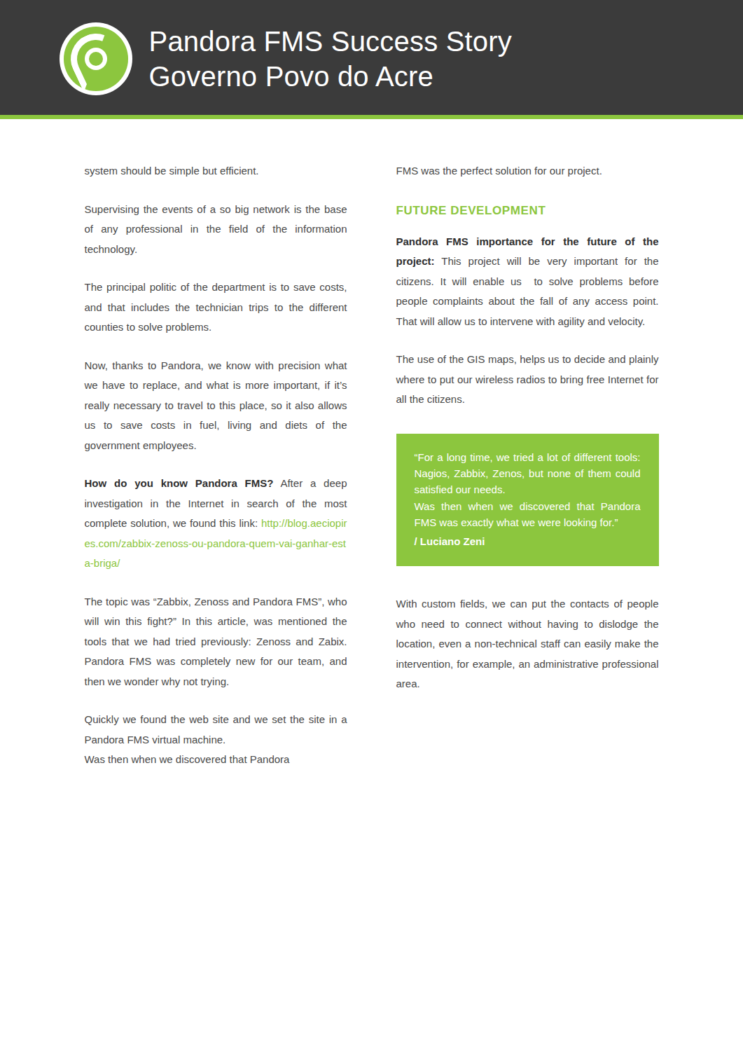Pandora FMS Success Story
Governo Povo do Acre
system should be simple but efficient.
Supervising the events of a so big network is the base of any professional in the field of the information technology.
The principal politic of the department is to save costs, and that includes the technician trips to the different counties to solve problems.
Now, thanks to Pandora, we know with precision what we have to replace, and what is more important, if it’s really necessary to travel to this place, so it also allows us to save costs in fuel, living and diets of the government employees.
How do you know Pandora FMS? After a deep investigation in the Internet in search of the most complete solution, we found this link: http://blog.aeciopires.com/zabbix-zenoss-ou-pandora-quem-vai-ganhar-esta-briga/
The topic was “Zabbix, Zenoss and Pandora FMS”, who will win this fight?” In this article, was mentioned the tools that we had tried previously: Zenoss and Zabix. Pandora FMS was completely new for our team, and then we wonder why not trying.
Quickly we found the web site and we set the site in a Pandora FMS virtual machine.
Was then when we discovered that Pandora
FMS was the perfect solution for our project.
Future development
Pandora FMS importance for the future of the project: This project will be very important for the citizens. It will enable us to solve problems before people complaints about the fall of any access point. That will allow us to intervene with agility and velocity.
The use of the GIS maps, helps us to decide and plainly where to put our wireless radios to bring free Internet for all the citizens.
“For a long time, we tried a lot of different tools: Nagios, Zabbix, Zenos, but none of them could satisfied our needs.
Was then when we discovered that Pandora FMS was exactly what we were looking for.”
/ Luciano Zeni
With custom fields, we can put the contacts of people who need to connect without having to dislodge the location, even a non-technical staff can easily make the intervention, for example, an administrative professional area.